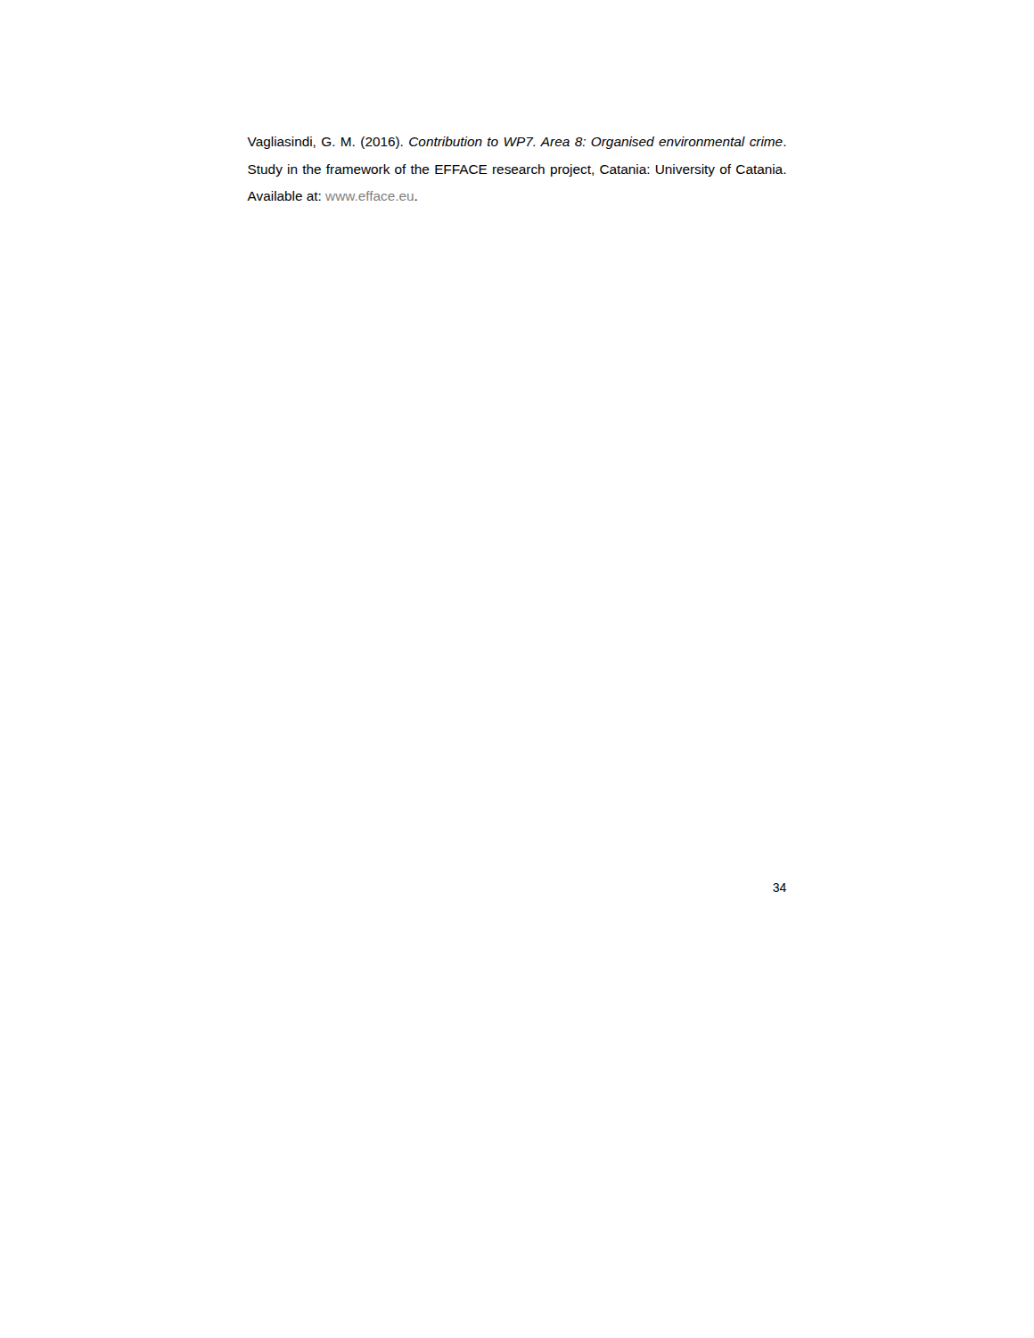Vagliasindi, G. M. (2016). Contribution to WP7. Area 8: Organised environmental crime. Study in the framework of the EFFACE research project, Catania: University of Catania. Available at: www.efface.eu.
34